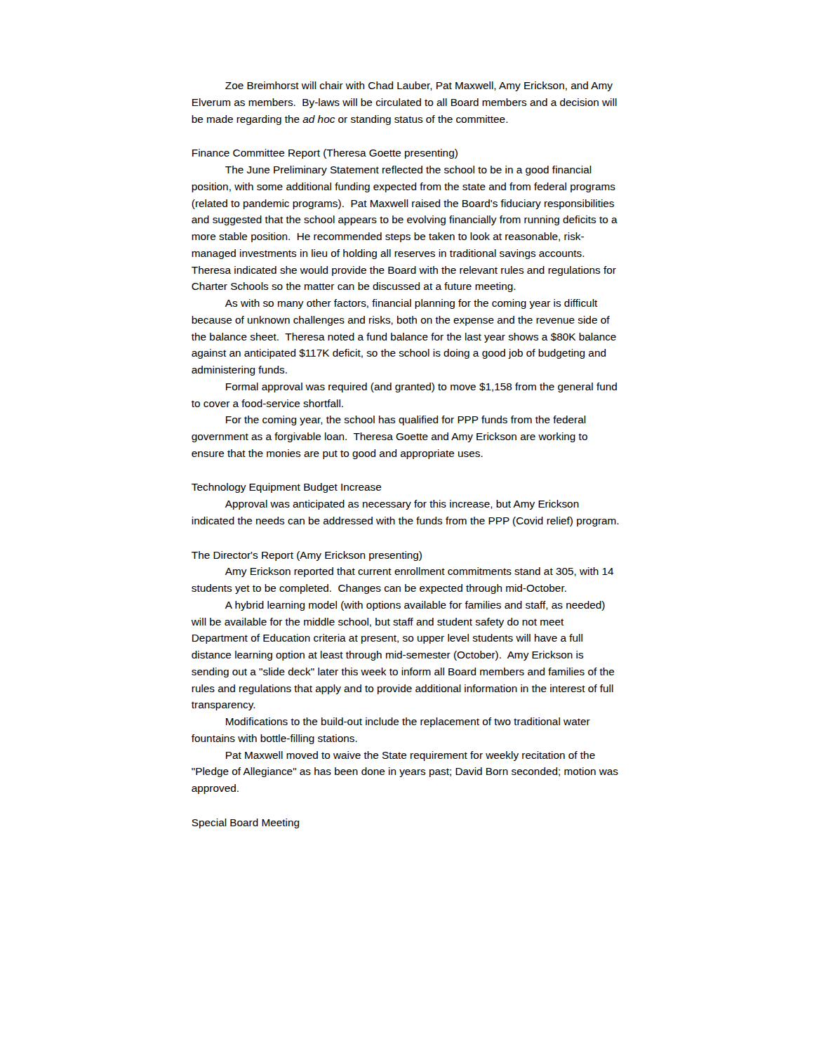Zoe Breimhorst will chair with Chad Lauber, Pat Maxwell, Amy Erickson, and Amy Elverum as members. By-laws will be circulated to all Board members and a decision will be made regarding the ad hoc or standing status of the committee.
Finance Committee Report (Theresa Goette presenting)
The June Preliminary Statement reflected the school to be in a good financial position, with some additional funding expected from the state and from federal programs (related to pandemic programs). Pat Maxwell raised the Board's fiduciary responsibilities and suggested that the school appears to be evolving financially from running deficits to a more stable position. He recommended steps be taken to look at reasonable, risk-managed investments in lieu of holding all reserves in traditional savings accounts. Theresa indicated she would provide the Board with the relevant rules and regulations for Charter Schools so the matter can be discussed at a future meeting.
As with so many other factors, financial planning for the coming year is difficult because of unknown challenges and risks, both on the expense and the revenue side of the balance sheet. Theresa noted a fund balance for the last year shows a $80K balance against an anticipated $117K deficit, so the school is doing a good job of budgeting and administering funds.
Formal approval was required (and granted) to move $1,158 from the general fund to cover a food-service shortfall.
For the coming year, the school has qualified for PPP funds from the federal government as a forgivable loan. Theresa Goette and Amy Erickson are working to ensure that the monies are put to good and appropriate uses.
Technology Equipment Budget Increase
Approval was anticipated as necessary for this increase, but Amy Erickson indicated the needs can be addressed with the funds from the PPP (Covid relief) program.
The Director's Report (Amy Erickson presenting)
Amy Erickson reported that current enrollment commitments stand at 305, with 14 students yet to be completed. Changes can be expected through mid-October.
A hybrid learning model (with options available for families and staff, as needed) will be available for the middle school, but staff and student safety do not meet Department of Education criteria at present, so upper level students will have a full distance learning option at least through mid-semester (October). Amy Erickson is sending out a "slide deck" later this week to inform all Board members and families of the rules and regulations that apply and to provide additional information in the interest of full transparency.
Modifications to the build-out include the replacement of two traditional water fountains with bottle-filling stations.
Pat Maxwell moved to waive the State requirement for weekly recitation of the "Pledge of Allegiance" as has been done in years past; David Born seconded; motion was approved.
Special Board Meeting